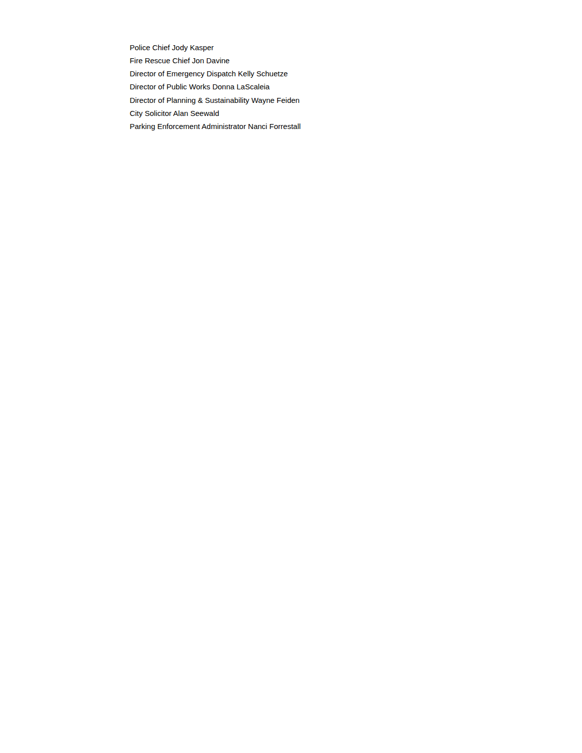Police Chief Jody Kasper
Fire Rescue Chief Jon Davine
Director of Emergency Dispatch Kelly Schuetze
Director of Public Works Donna LaScaleia
Director of Planning & Sustainability Wayne Feiden
City Solicitor Alan Seewald
Parking Enforcement Administrator Nanci Forrestall